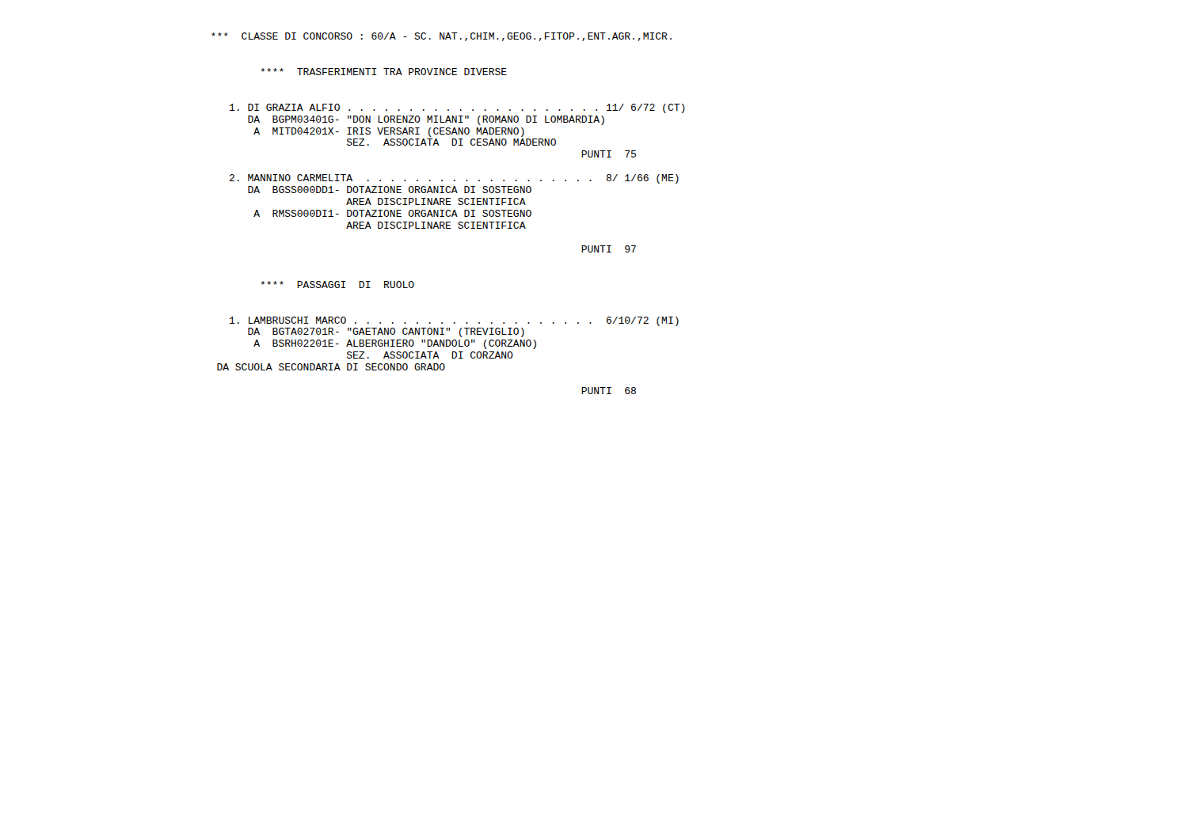***  CLASSE DI CONCORSO : 60/A - SC. NAT.,CHIM.,GEOG.,FITOP.,ENT.AGR.,MICR.


          ****  TRASFERIMENTI TRA PROVINCE DIVERSE


     1. DI GRAZIA ALFIO . . . . . . . . . . . . . . . . . . . . . 11/ 6/72 (CT)
        DA  BGPM03401G- "DON LORENZO MILANI" (ROMANO DI LOMBARDIA)
         A  MITD04201X- IRIS VERSARI (CESANO MADERNO)
                        SEZ.  ASSOCIATA  DI CESANO MADERNO
                                                              PUNTI  75

     2. MANNINO CARMELITA  . . . . . . . . . . . . . . . . . . .  8/ 1/66 (ME)
        DA  BGSS000DD1- DOTAZIONE ORGANICA DI SOSTEGNO
                        AREA DISCIPLINARE SCIENTIFICA
         A  RMSS000DI1- DOTAZIONE ORGANICA DI SOSTEGNO
                        AREA DISCIPLINARE SCIENTIFICA

                                                              PUNTI  97


          ****  PASSAGGI  DI  RUOLO


     1. LAMBRUSCHI MARCO . . . . . . . . . . . . . . . . . . . .  6/10/72 (MI)
        DA  BGTA02701R- "GAETANO CANTONI" (TREVIGLIO)
         A  BSRH02201E- ALBERGHIERO "DANDOLO" (CORZANO)
                        SEZ.  ASSOCIATA  DI CORZANO
   DA SCUOLA SECONDARIA DI SECONDO GRADO

                                                              PUNTI  68